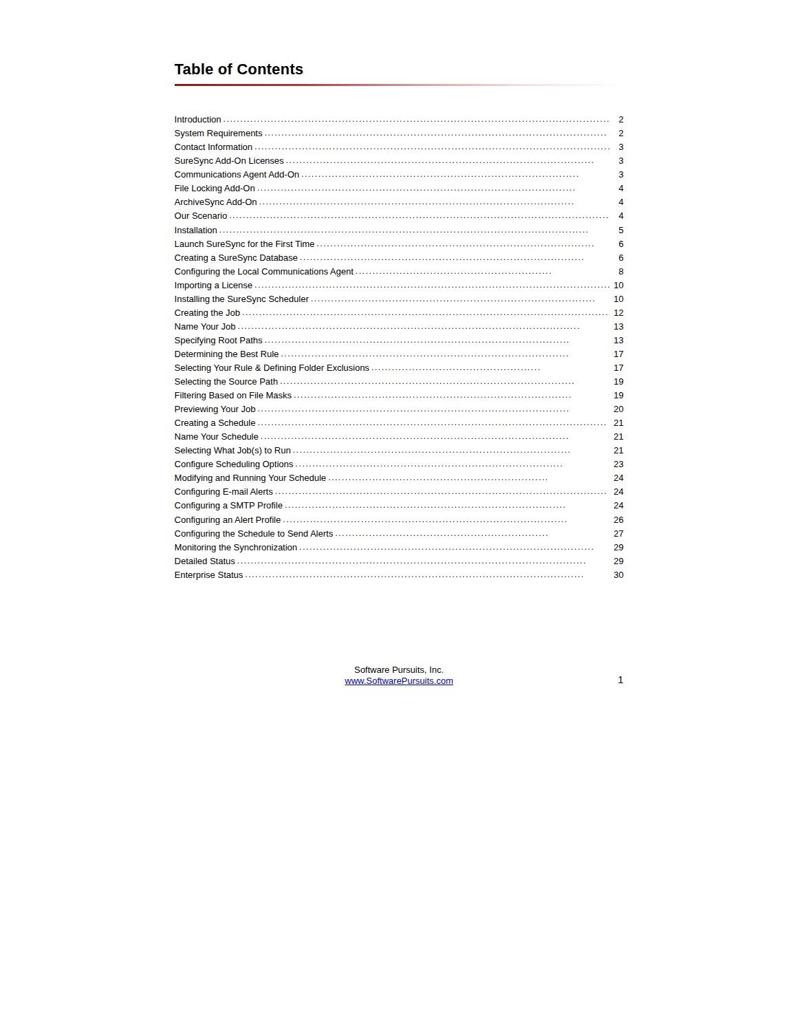Table of Contents
Introduction........................................................................................................................... 2
System Requirements..................................................................................................... 2
Contact Information......................................................................................................... 3
SureSync Add-On Licenses........................................................................................... 3
Communications Agent Add-On.................................................................................. 3
File Locking Add-On.............................................................................................. 4
ArchiveSync Add-On............................................................................................. 4
Our Scenario................................................................................................................. 4
Installation............................................................................................................. 5
Launch SureSync for the First Time.................................................................................. 6
Creating a SureSync Database.................................................................................... 6
Configuring the Local Communications Agent.......................................................... 8
Importing a License......................................................................................................... 10
Installing the SureSync Scheduler.................................................................................... 10
Creating the Job............................................................................................................. 12
Name Your Job..................................................................................................... 13
Specifying Root Paths.......................................................................................... 13
Determining the Best Rule..................................................................................... 17
Selecting Your Rule & Defining Folder Exclusions.................................................. 17
Selecting the Source Path....................................................................................... 19
Filtering Based on File Masks.................................................................................. 19
Previewing Your Job............................................................................................ 20
Creating a Schedule....................................................................................................... 21
Name Your Schedule........................................................................................... 21
Selecting What Job(s) to Run.................................................................................. 21
Configure Scheduling Options............................................................................... 23
Modifying and Running Your Schedule................................................................. 24
Configuring E-mail Alerts.................................................................................................. 24
Configuring a SMTP Profile................................................................................... 24
Configuring an Alert Profile.................................................................................... 26
Configuring the Schedule to Send Alerts............................................................... 27
Monitoring the Synchronization....................................................................................... 29
Detailed Status....................................................................................................... 29
Enterprise Status.................................................................................................... 30
Software Pursuits, Inc.
www.SoftwarePursuits.com
1